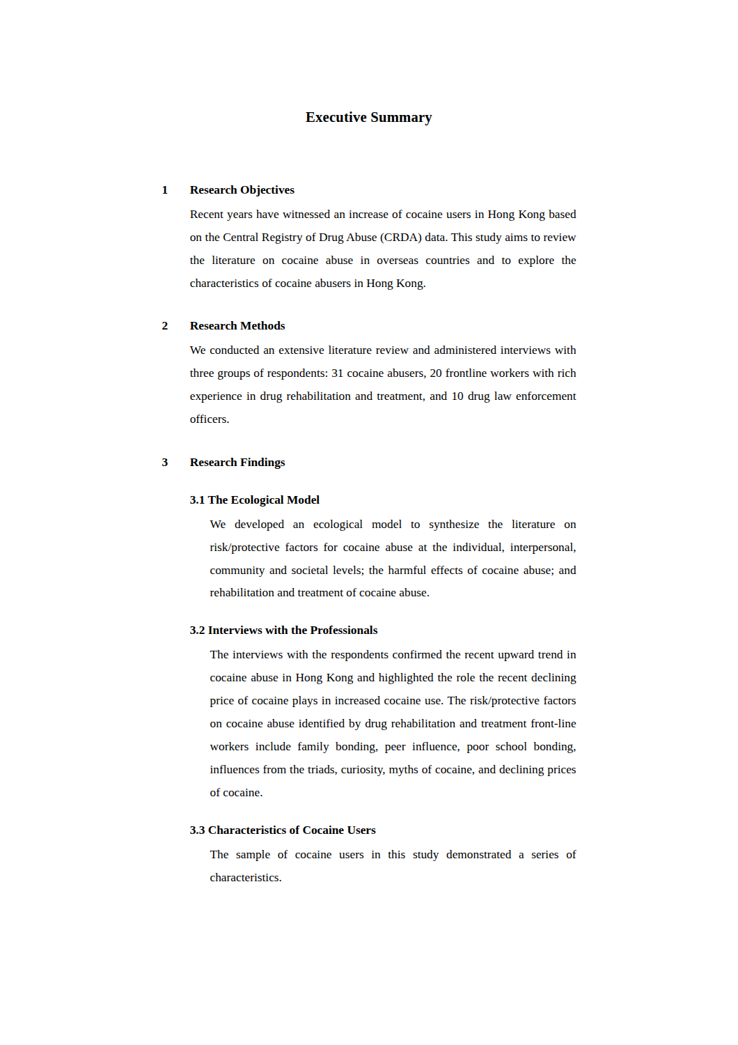Executive Summary
1 Research Objectives
Recent years have witnessed an increase of cocaine users in Hong Kong based on the Central Registry of Drug Abuse (CRDA) data. This study aims to review the literature on cocaine abuse in overseas countries and to explore the characteristics of cocaine abusers in Hong Kong.
2 Research Methods
We conducted an extensive literature review and administered interviews with three groups of respondents: 31 cocaine abusers, 20 frontline workers with rich experience in drug rehabilitation and treatment, and 10 drug law enforcement officers.
3 Research Findings
3.1 The Ecological Model
We developed an ecological model to synthesize the literature on risk/protective factors for cocaine abuse at the individual, interpersonal, community and societal levels; the harmful effects of cocaine abuse; and rehabilitation and treatment of cocaine abuse.
3.2 Interviews with the Professionals
The interviews with the respondents confirmed the recent upward trend in cocaine abuse in Hong Kong and highlighted the role the recent declining price of cocaine plays in increased cocaine use. The risk/protective factors on cocaine abuse identified by drug rehabilitation and treatment front-line workers include family bonding, peer influence, poor school bonding, influences from the triads, curiosity, myths of cocaine, and declining prices of cocaine.
3.3 Characteristics of Cocaine Users
The sample of cocaine users in this study demonstrated a series of characteristics.